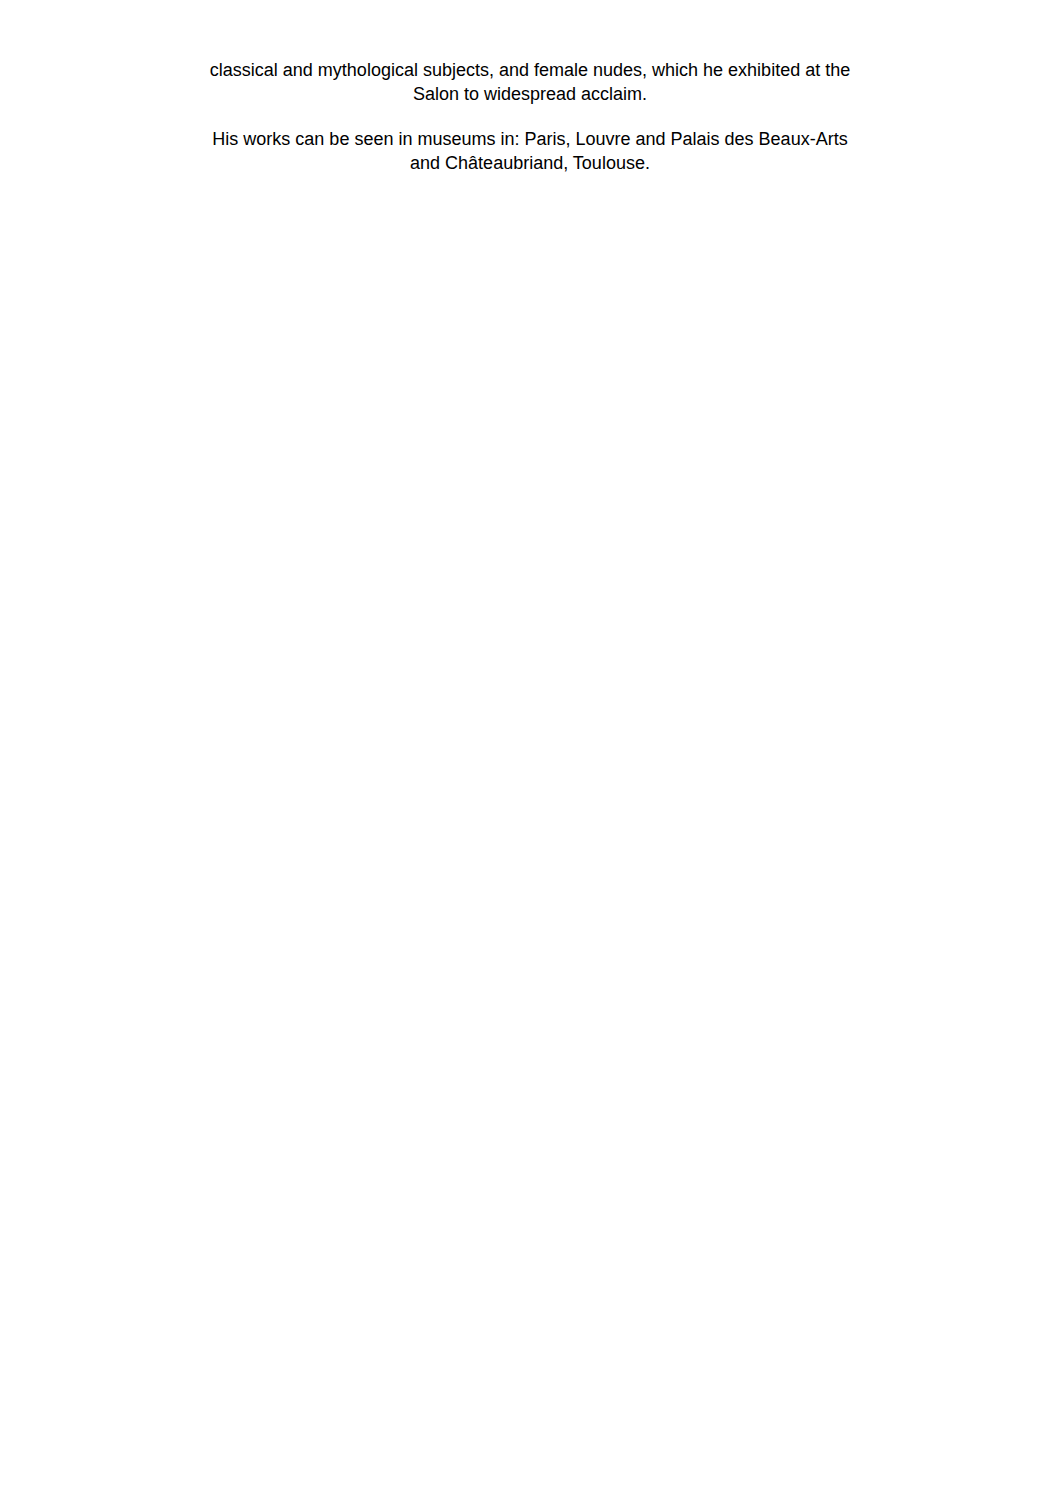classical and mythological subjects, and female nudes, which he exhibited at the Salon to widespread acclaim.
His works can be seen in museums in: Paris, Louvre and Palais des Beaux-Arts and Châteaubriand, Toulouse.